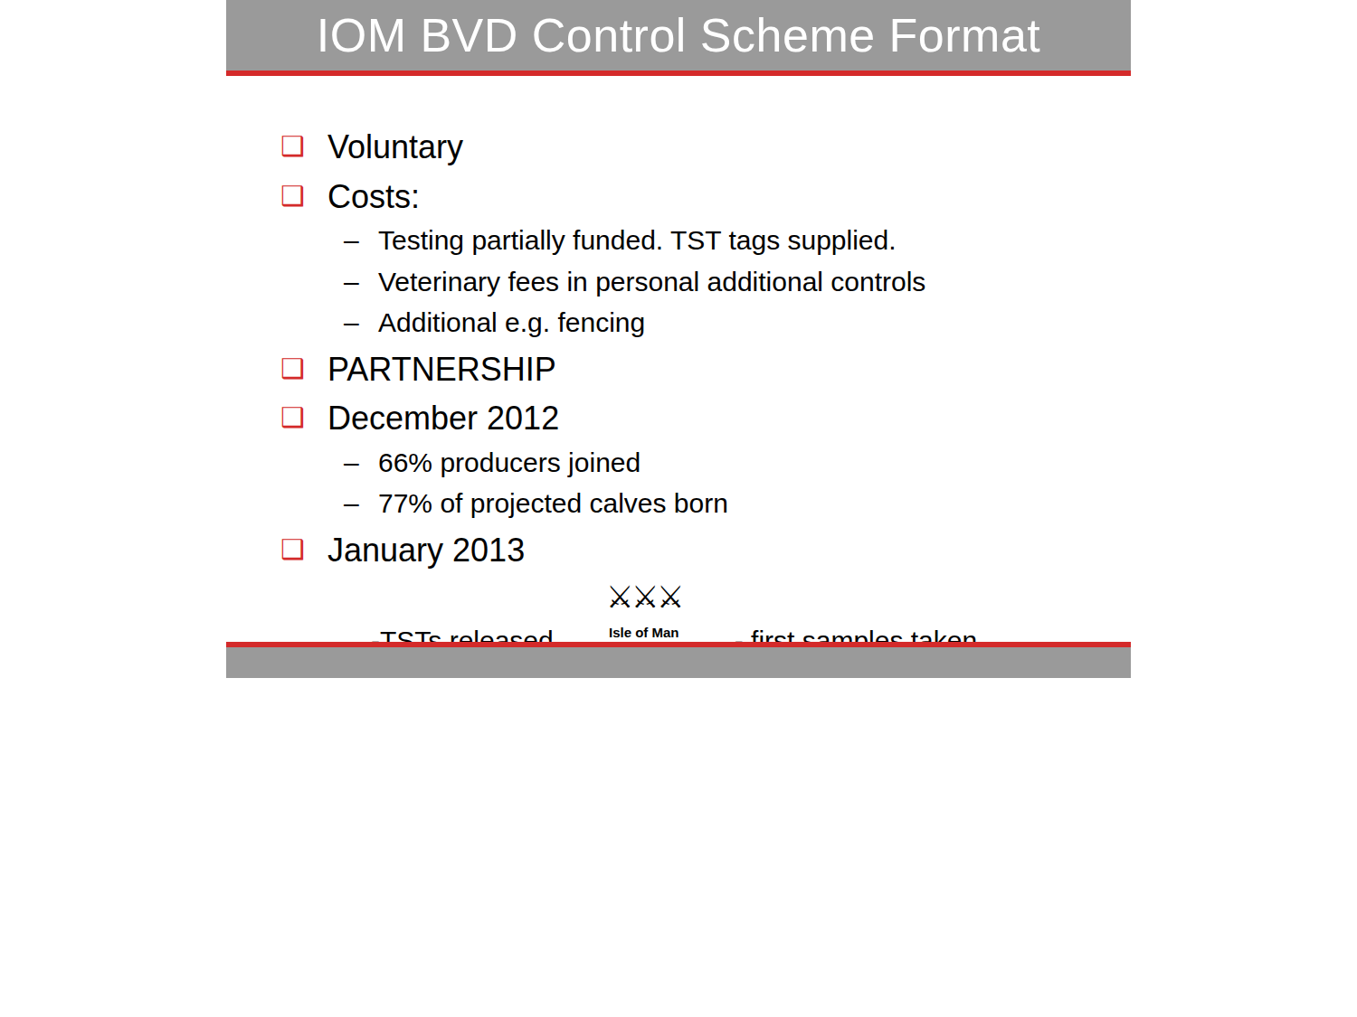IOM BVD Control Scheme Format
Voluntary
Costs:
Testing partially funded. TST tags supplied.
Veterinary fees in personal additional controls
Additional e.g. fencing
PARTNERSHIP
December 2012
66% producers joined
77% of projected calves born
January 2013
-TSTs released ⚔⚔⚔
Isle of Man
Government
Reiltys Ellan Vanuin - first samples taken